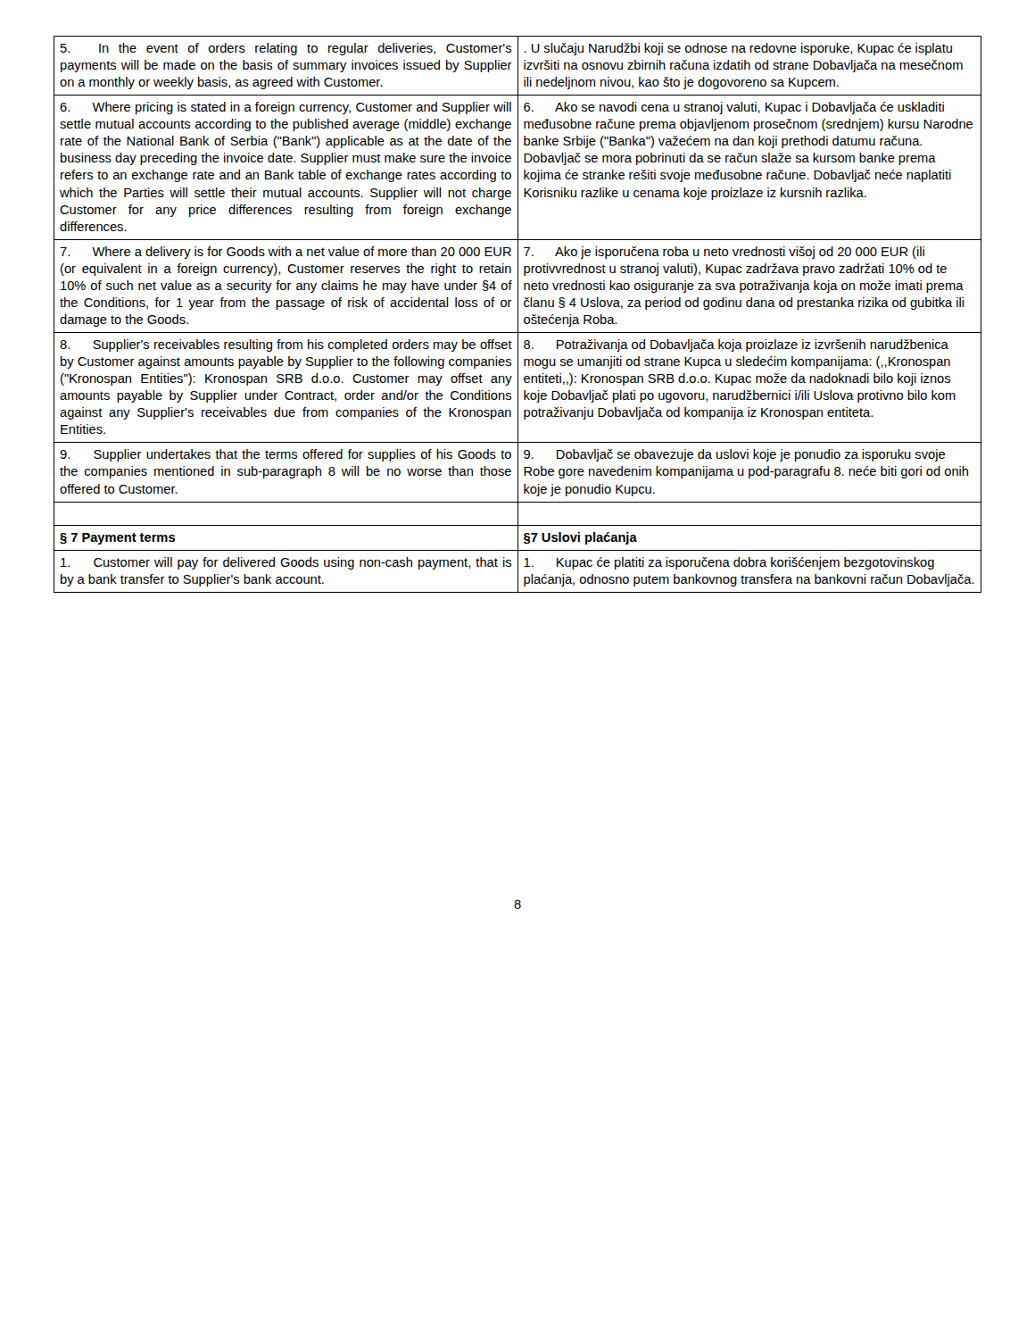| 5. In the event of orders relating to regular deliveries, Customer's payments will be made on the basis of summary invoices issued by Supplier on a monthly or weekly basis, as agreed with Customer. | . U slučaju Narudžbi koji se odnose na redovne isporuke, Kupac će isplatu izvršiti na osnovu zbirnih računa izdatih od strane Dobavljača na mesečnom ili nedeljnom nivou, kao što je dogovoreno sa Kupcem. |
| 6. Where pricing is stated in a foreign currency, Customer and Supplier will settle mutual accounts according to the published average (middle) exchange rate of the National Bank of Serbia ("Bank") applicable as at the date of the business day preceding the invoice date. Supplier must make sure the invoice refers to an exchange rate and an Bank table of exchange rates according to which the Parties will settle their mutual accounts. Supplier will not charge Customer for any price differences resulting from foreign exchange differences. | 6. Ako se navodi cena u stranoj valuti, Kupac i Dobavljača će uskladiti međusobne račune prema objavljenom prosečnom (srednjem) kursu Narodne banke Srbije ("Banka") važećem na dan koji prethodi datumu računa. Dobavljač se mora pobrinuti da se račun slaže sa kursom banke prema kojima će stranke rešiti svoje međusobne račune. Dobavljač neće naplatiti Korisniku razlike u cenama koje proizlaze iz kursnih razlika. |
| 7. Where a delivery is for Goods with a net value of more than 20 000 EUR (or equivalent in a foreign currency), Customer reserves the right to retain 10% of such net value as a security for any claims he may have under §4 of the Conditions, for 1 year from the passage of risk of accidental loss of or damage to the Goods. | 7. Ako je isporučena roba u neto vrednosti višoj od 20 000 EUR (ili protivvrednost u stranoj valuti), Kupac zadržava pravo zadržati 10% od te neto vrednosti kao osiguranje za sva potraživanja koja on može imati prema članu § 4 Uslova, za period od godinu dana od prestanka rizika od gubitka ili oštećenja Roba. |
| 8. Supplier's receivables resulting from his completed orders may be offset by Customer against amounts payable by Supplier to the following companies ("Kronospan Entities"): Kronospan SRB d.o.o. Customer may offset any amounts payable by Supplier under Contract, order and/or the Conditions against any Supplier's receivables due from companies of the Kronospan Entities. | 8. Potraživanja od Dobavljača koja proizlaze iz izvršenih narudžbenica mogu se umanjiti od strane Kupca u sledećim kompanijama: (,,Kronospan entiteti,,): Kronospan SRB d.o.o. Kupac može da nadoknadi bilo koji iznos koje Dobavljač plati po ugovoru, narudžbernici i/ili Uslova protivno bilo kom potraživanju Dobavljača od kompanija iz Kronospan entiteta. |
| 9. Supplier undertakes that the terms offered for supplies of his Goods to the companies mentioned in sub-paragraph 8 will be no worse than those offered to Customer. | 9. Dobavljač se obavezuje da uslovi koje je ponudio za isporuku svoje Robe gore navedenim kompanijama u pod-paragrafu 8. neće biti gori od onih koje je ponudio Kupcu. |
| § 7 Payment terms | §7 Uslovi plaćanja |
| 1. Customer will pay for delivered Goods using non-cash payment, that is by a bank transfer to Supplier's bank account. | 1. Kupac će platiti za isporučena dobra korišćenjem bezgotovinskog plaćanja, odnosno putem bankovnog transfera na bankovni račun Dobavljača. |
8